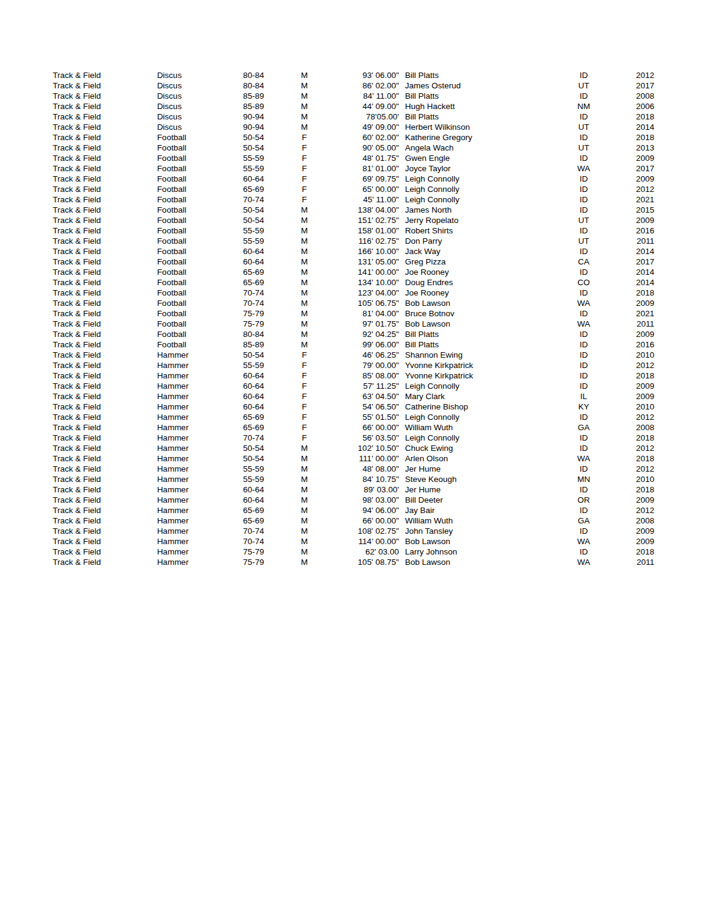| Track & Field | Discus | 80-84 | M | 93' 06.00" | Bill Platts | ID | 2012 |
| Track & Field | Discus | 80-84 | M | 86' 02.00" | James Osterud | UT | 2017 |
| Track & Field | Discus | 85-89 | M | 84' 11.00" | Bill Platts | ID | 2008 |
| Track & Field | Discus | 85-89 | M | 44' 09.00" | Hugh Hackett | NM | 2006 |
| Track & Field | Discus | 90-94 | M | 78'05.00' | Bill Platts | ID | 2018 |
| Track & Field | Discus | 90-94 | M | 49' 09.00" | Herbert Wilkinson | UT | 2014 |
| Track & Field | Football | 50-54 | F | 60' 02.00" | Katherine Gregory | ID | 2018 |
| Track & Field | Football | 50-54 | F | 90' 05.00" | Angela Wach | UT | 2013 |
| Track & Field | Football | 55-59 | F | 48' 01.75" | Gwen Engle | ID | 2009 |
| Track & Field | Football | 55-59 | F | 81' 01.00" | Joyce Taylor | WA | 2017 |
| Track & Field | Football | 60-64 | F | 69' 09.75" | Leigh Connolly | ID | 2009 |
| Track & Field | Football | 65-69 | F | 65' 00.00" | Leigh Connolly | ID | 2012 |
| Track & Field | Football | 70-74 | F | 45' 11.00" | Leigh Connolly | ID | 2021 |
| Track & Field | Football | 50-54 | M | 138' 04.00" | James North | ID | 2015 |
| Track & Field | Football | 50-54 | M | 151' 02.75" | Jerry Ropelato | UT | 2009 |
| Track & Field | Football | 55-59 | M | 158' 01.00" | Robert Shirts | ID | 2016 |
| Track & Field | Football | 55-59 | M | 116' 02.75" | Don Parry | UT | 2011 |
| Track & Field | Football | 60-64 | M | 166' 10.00" | Jack Way | ID | 2014 |
| Track & Field | Football | 60-64 | M | 131' 05.00" | Greg Pizza | CA | 2017 |
| Track & Field | Football | 65-69 | M | 141' 00.00" | Joe Rooney | ID | 2014 |
| Track & Field | Football | 65-69 | M | 134' 10.00" | Doug Endres | CO | 2014 |
| Track & Field | Football | 70-74 | M | 123' 04.00" | Joe Rooney | ID | 2018 |
| Track & Field | Football | 70-74 | M | 105' 06.75" | Bob Lawson | WA | 2009 |
| Track & Field | Football | 75-79 | M | 81' 04.00" | Bruce Botnov | ID | 2021 |
| Track & Field | Football | 75-79 | M | 97' 01.75" | Bob Lawson | WA | 2011 |
| Track & Field | Football | 80-84 | M | 92' 04.25" | Bill Platts | ID | 2009 |
| Track & Field | Football | 85-89 | M | 99' 06.00" | Bill Platts | ID | 2016 |
| Track & Field | Hammer | 50-54 | F | 46' 06.25" | Shannon Ewing | ID | 2010 |
| Track & Field | Hammer | 55-59 | F | 79' 00.00" | Yvonne Kirkpatrick | ID | 2012 |
| Track & Field | Hammer | 60-64 | F | 85' 08.00" | Yvonne Kirkpatrick | ID | 2018 |
| Track & Field | Hammer | 60-64 | F | 57' 11.25" | Leigh Connolly | ID | 2009 |
| Track & Field | Hammer | 60-64 | F | 63' 04.50" | Mary Clark | IL | 2009 |
| Track & Field | Hammer | 60-64 | F | 54' 06.50" | Catherine Bishop | KY | 2010 |
| Track & Field | Hammer | 65-69 | F | 55' 01.50" | Leigh Connolly | ID | 2012 |
| Track & Field | Hammer | 65-69 | F | 66' 00.00" | William Wuth | GA | 2008 |
| Track & Field | Hammer | 70-74 | F | 56' 03.50" | Leigh Connolly | ID | 2018 |
| Track & Field | Hammer | 50-54 | M | 102' 10.50" | Chuck Ewing | ID | 2012 |
| Track & Field | Hammer | 50-54 | M | 111' 00.00" | Arlen Olson | WA | 2018 |
| Track & Field | Hammer | 55-59 | M | 48' 08.00" | Jer Hume | ID | 2012 |
| Track & Field | Hammer | 55-59 | M | 84' 10.75" | Steve Keough | MN | 2010 |
| Track & Field | Hammer | 60-64 | M | 89' 03.00' | Jer Hume | ID | 2018 |
| Track & Field | Hammer | 60-64 | M | 98' 03.00" | Bill Deeter | OR | 2009 |
| Track & Field | Hammer | 65-69 | M | 94' 06.00" | Jay Bair | ID | 2012 |
| Track & Field | Hammer | 65-69 | M | 66' 00.00" | William Wuth | GA | 2008 |
| Track & Field | Hammer | 70-74 | M | 108' 02.75" | John Tansley | ID | 2009 |
| Track & Field | Hammer | 70-74 | M | 114' 00.00" | Bob Lawson | WA | 2009 |
| Track & Field | Hammer | 75-79 | M | 62' 03.00 | Larry Johnson | ID | 2018 |
| Track & Field | Hammer | 75-79 | M | 105' 08.75" | Bob Lawson | WA | 2011 |